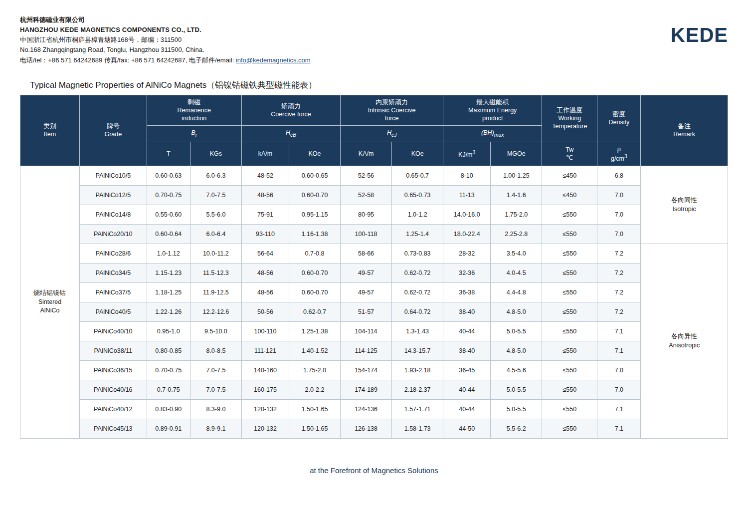杭州科德磁业有限公司
HANGZHOU KEDE MAGNETICS COMPONENTS CO., LTD.
中国浙江省杭州市桐庐县樟青塘路168号，邮编：311500
No.168 Zhangqingtang Road, Tonglu, Hangzhou 311500, China.
电话/tel：+86 571 64242689 传真/fax: +86 571 64242687, 电子邮件/email: info@kedemagnetics.com
KEDE
Typical Magnetic Properties of AlNiCo Magnets（铝镍钴磁铁典型磁性能表）
| 类别 Item | 牌号 Grade | 剩磁 Remanence induction | 矫顽力 Coercive force | 内禀矫顽力 Intrinsic Coercive force | 最大磁能积 Maximum Energy product | 工作温度 Working Temperature | 密度 Density | 备注 Remark |
| --- | --- | --- | --- | --- | --- | --- | --- | --- |
| B r | H cB | H cJ | ( BH ) max |
| T | KGs | kA/m | KOe | KA/m | KOe | KJ/m 3 | MGOe | Tw ℃ | ρ g/cm 3 |
| 烧结铝镍钴 Sintered AlNiCo | PAlNiCo10/5 | 0.60-0.63 | 6.0-6.3 | 48-52 | 0.60-0.65 | 52-56 | 0.65-0.7 | 8-10 | 1.00-1.25 | ≤450 | 6.8 | 各向同性 Isotropic |
| PAlNiCo12/5 | 0.70-0.75 | 7.0-7.5 | 48-56 | 0.60-0.70 | 52-58 | 0.65-0.73 | 11-13 | 1.4-1.6 | ≤450 | 7.0 |
| PAlNiCo14/8 | 0.55-0.60 | 5.5-6.0 | 75-91 | 0.95-1.15 | 80-95 | 1.0-1.2 | 14.0-16.0 | 1.75-2.0 | ≤550 | 7.0 |
| PAlNiCo20/10 | 0.60-0.64 | 6.0-6.4 | 93-110 | 1.16-1.38 | 100-118 | 1.25-1.4 | 18.0-22.4 | 2.25-2.8 | ≤550 | 7.0 |
| PAlNiCo28/6 | 1.0-1.12 | 10.0-11.2 | 56-64 | 0.7-0.8 | 58-66 | 0.73-0.83 | 28-32 | 3.5-4.0 | ≤550 | 7.2 | 各向异性 Anisotropic |
| PAlNiCo34/5 | 1.15-1.23 | 11.5-12.3 | 48-56 | 0.60-0.70 | 49-57 | 0.62-0.72 | 32-36 | 4.0-4.5 | ≤550 | 7.2 |
| PAlNiCo37/5 | 1.18-1.25 | 11.9-12.5 | 48-56 | 0.60-0.70 | 49-57 | 0.62-0.72 | 36-38 | 4.4-4.8 | ≤550 | 7.2 |
| PAlNiCo40/5 | 1.22-1.26 | 12.2-12.6 | 50-56 | 0.62-0.7 | 51-57 | 0.64-0.72 | 38-40 | 4.8-5.0 | ≤550 | 7.2 |
| PAlNiCo40/10 | 0.95-1.0 | 9.5-10.0 | 100-110 | 1.25-1.38 | 104-114 | 1.3-1.43 | 40-44 | 5.0-5.5 | ≤550 | 7.1 |
| PAlNiCo38/11 | 0.80-0.85 | 8.0-8.5 | 111-121 | 1.40-1.52 | 114-125 | 14.3-15.7 | 38-40 | 4.8-5.0 | ≤550 | 7.1 |
| PAlNiCo36/15 | 0.70-0.75 | 7.0-7.5 | 140-160 | 1.75-2.0 | 154-174 | 1.93-2.18 | 36-45 | 4.5-5.6 | ≤550 | 7.0 |
| PAlNiCo40/16 | 0.7-0.75 | 7.0-7.5 | 160-175 | 2.0-2.2 | 174-189 | 2.18-2.37 | 40-44 | 5.0-5.5 | ≤550 | 7.0 |
| PAlNiCo40/12 | 0.83-0.90 | 8.3-9.0 | 120-132 | 1.50-1.65 | 124-136 | 1.57-1.71 | 40-44 | 5.0-5.5 | ≤550 | 7.1 |
| PAlNiCo45/13 | 0.89-0.91 | 8.9-9.1 | 120-132 | 1.50-1.65 | 126-138 | 1.58-1.73 | 44-50 | 5.5-6.2 | ≤550 | 7.1 |
at the Forefront of Magnetics Solutions